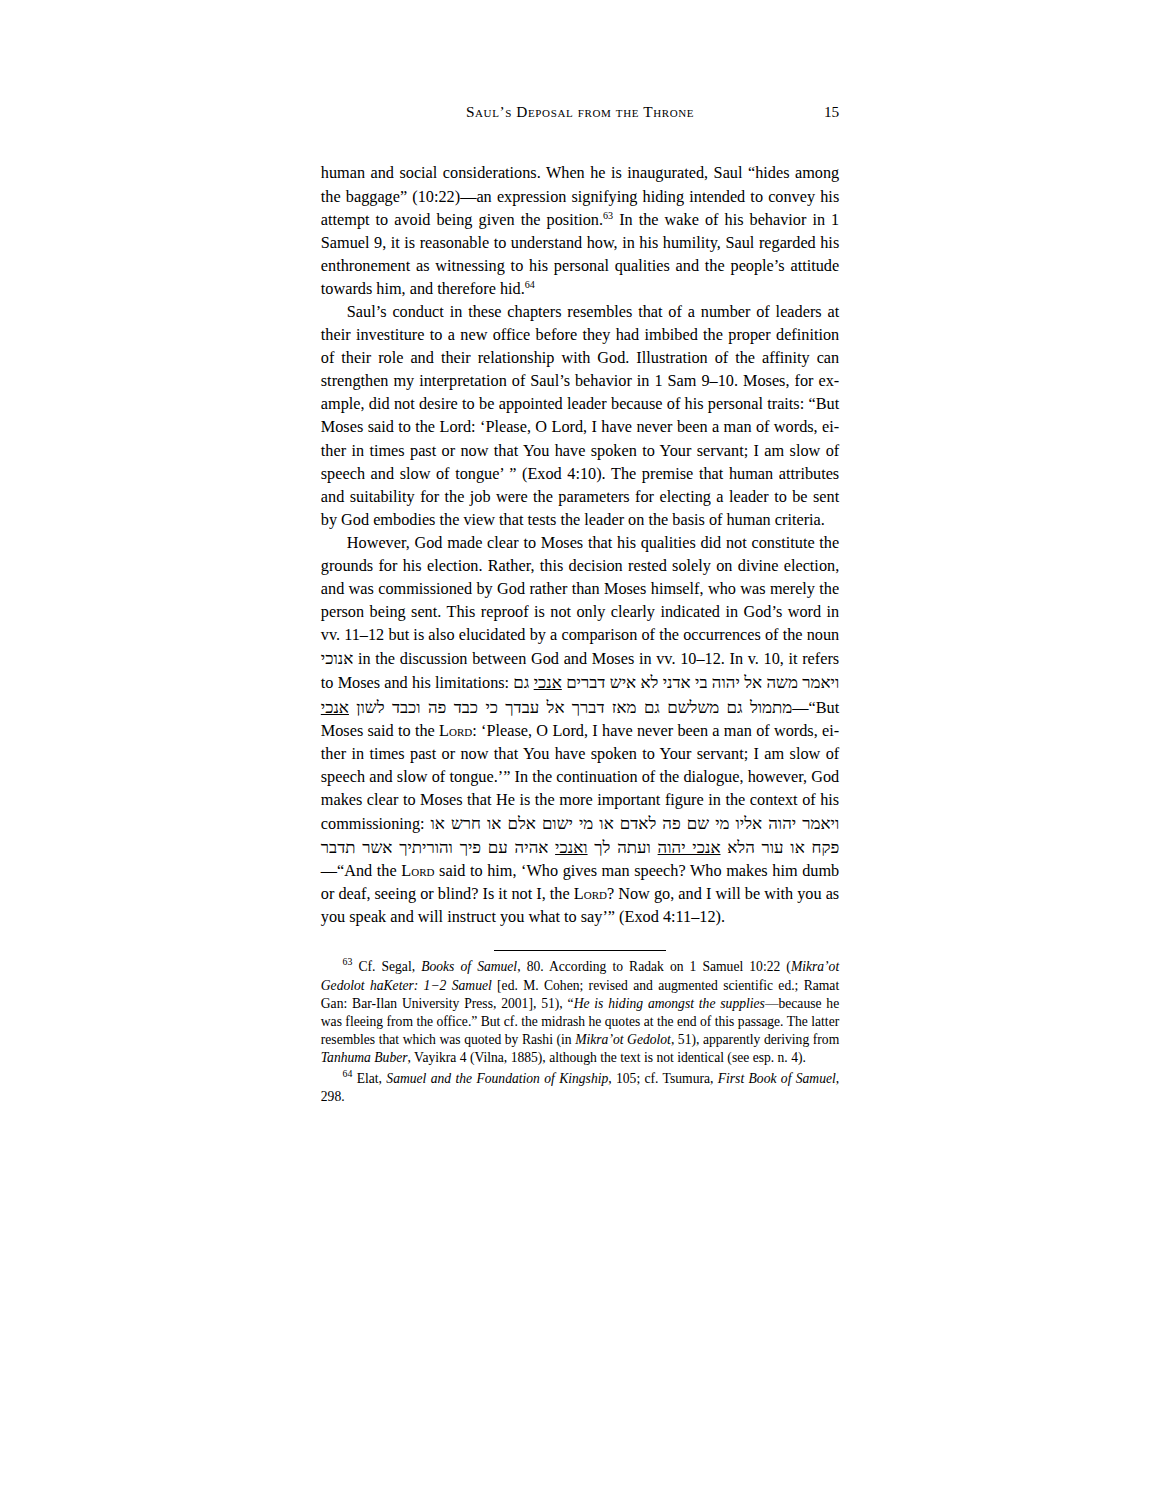Saul’s Deposal from the Throne15
human and social considerations. When he is inaugurated, Saul “hides among the baggage” (10:22)—an expression signifying hiding intended to convey his attempt to avoid being given the position.63 In the wake of his behavior in 1 Samuel 9, it is reasonable to understand how, in his humility, Saul regarded his enthronement as witnessing to his personal qualities and the people’s attitude towards him, and therefore hid.64
Saul’s conduct in these chapters resembles that of a number of leaders at their investiture to a new office before they had imbibed the proper definition of their role and their relationship with God. Illustration of the affinity can strengthen my interpretation of Saul’s behavior in 1 Sam 9–10. Moses, for example, did not desire to be appointed leader because of his personal traits: “But Moses said to the Lord: ‘Please, O Lord, I have never been a man of words, either in times past or now that You have spoken to Your servant; I am slow of speech and slow of tongue’ ” (Exod 4:10). The premise that human attributes and suitability for the job were the parameters for electing a leader to be sent by God embodies the view that tests the leader on the basis of human criteria.
However, God made clear to Moses that his qualities did not constitute the grounds for his election. Rather, this decision rested solely on divine election, and was commissioned by God rather than Moses himself, who was merely the person being sent. This reproof is not only clearly indicated in God’s word in vv. 11–12 but is also elucidated by a comparison of the occurrences of the noun אנוכי in the discussion between God and Moses in vv. 10–12. In v. 10, it refers to Moses and his limitations: ויאמר משה אל יהוה בי אדני לא איש דברים אנכי גם מתמול גם משלשם גם מאז דברך אל עבדך כי כבד פה וכבד לשון אנכי—“But Moses said to the Lord: ‘Please, O Lord, I have never been a man of words, either in times past or now that You have spoken to Your servant; I am slow of speech and slow of tongue.’” In the continuation of the dialogue, however, God makes clear to Moses that He is the more important figure in the context of his commissioning: ויאמר יהוה אליו מי שם פה לאדם או מי ישום אלם או חרש או פקח או עור הלא אנכי יהוה ועתה לך ואנכי אהיה עם פיך והוריתיך אשר תדבר—“And the Lord said to him, ‘Who gives man speech? Who makes him dumb or deaf, seeing or blind? Is it not I, the Lord? Now go, and I will be with you as you speak and will instruct you what to say’” (Exod 4:11–12).
63 Cf. Segal, Books of Samuel, 80. According to Radak on 1 Samuel 10:22 (Mikra’ot Gedolot haKeter: 1−2 Samuel [ed. M. Cohen; revised and augmented scientific ed.; Ramat Gan: Bar-Ilan University Press, 2001], 51), “He is hiding amongst the supplies—because he was fleeing from the office.” But cf. the midrash he quotes at the end of this passage. The latter resembles that which was quoted by Rashi (in Mikra’ot Gedolot, 51), apparently deriving from Tanhuma Buber, Vayikra 4 (Vilna, 1885), although the text is not identical (see esp. n. 4).
64 Elat, Samuel and the Foundation of Kingship, 105; cf. Tsumura, First Book of Samuel, 298.